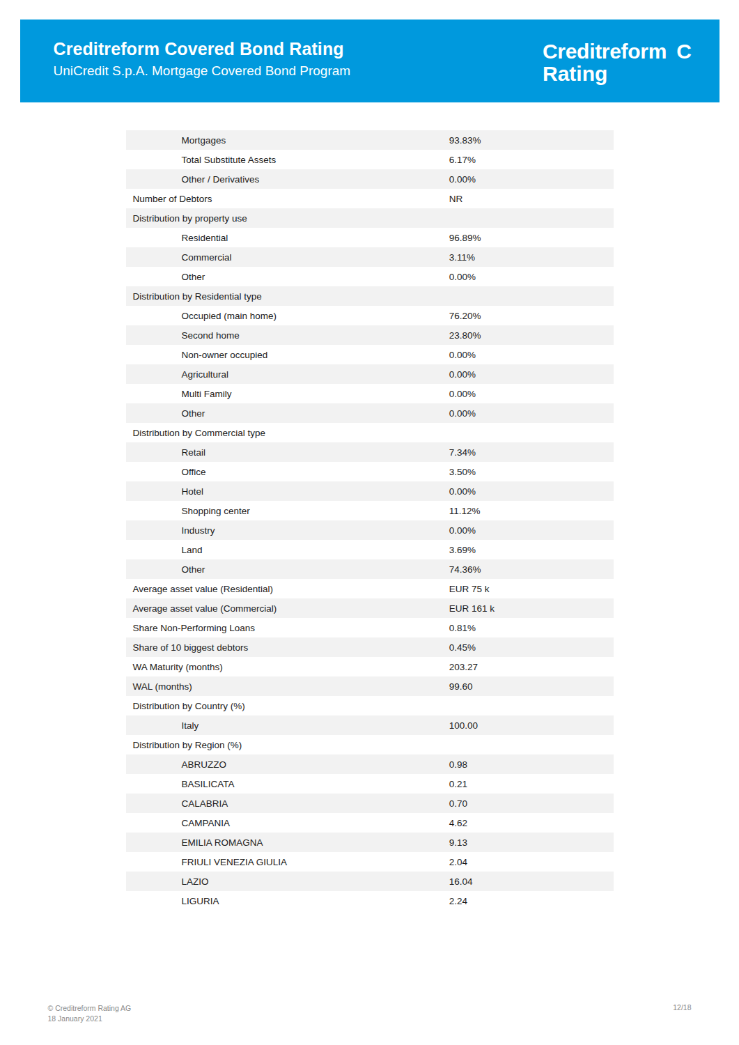Creditreform Covered Bond Rating
UniCredit S.p.A. Mortgage Covered Bond Program
Creditreform C
Rating
| Mortgages | 93.83% |
| Total Substitute Assets | 6.17% |
| Other / Derivatives | 0.00% |
| Number of Debtors | NR |
| Distribution by property use | |
| Residential | 96.89% |
| Commercial | 3.11% |
| Other | 0.00% |
| Distribution by Residential type | |
| Occupied (main home) | 76.20% |
| Second home | 23.80% |
| Non-owner occupied | 0.00% |
| Agricultural | 0.00% |
| Multi Family | 0.00% |
| Other | 0.00% |
| Distribution by Commercial type | |
| Retail | 7.34% |
| Office | 3.50% |
| Hotel | 0.00% |
| Shopping center | 11.12% |
| Industry | 0.00% |
| Land | 3.69% |
| Other | 74.36% |
| Average asset value (Residential) | EUR 75 k |
| Average asset value (Commercial) | EUR 161 k |
| Share Non-Performing Loans | 0.81% |
| Share of 10 biggest debtors | 0.45% |
| WA Maturity (months) | 203.27 |
| WAL (months) | 99.60 |
| Distribution by Country (%) | |
| Italy | 100.00 |
| Distribution by Region (%) | |
| ABRUZZO | 0.98 |
| BASILICATA | 0.21 |
| CALABRIA | 0.70 |
| CAMPANIA | 4.62 |
| EMILIA ROMAGNA | 9.13 |
| FRIULI VENEZIA GIULIA | 2.04 |
| LAZIO | 16.04 |
| LIGURIA | 2.24 |
© Creditreform Rating AG
18 January 2021
12/18